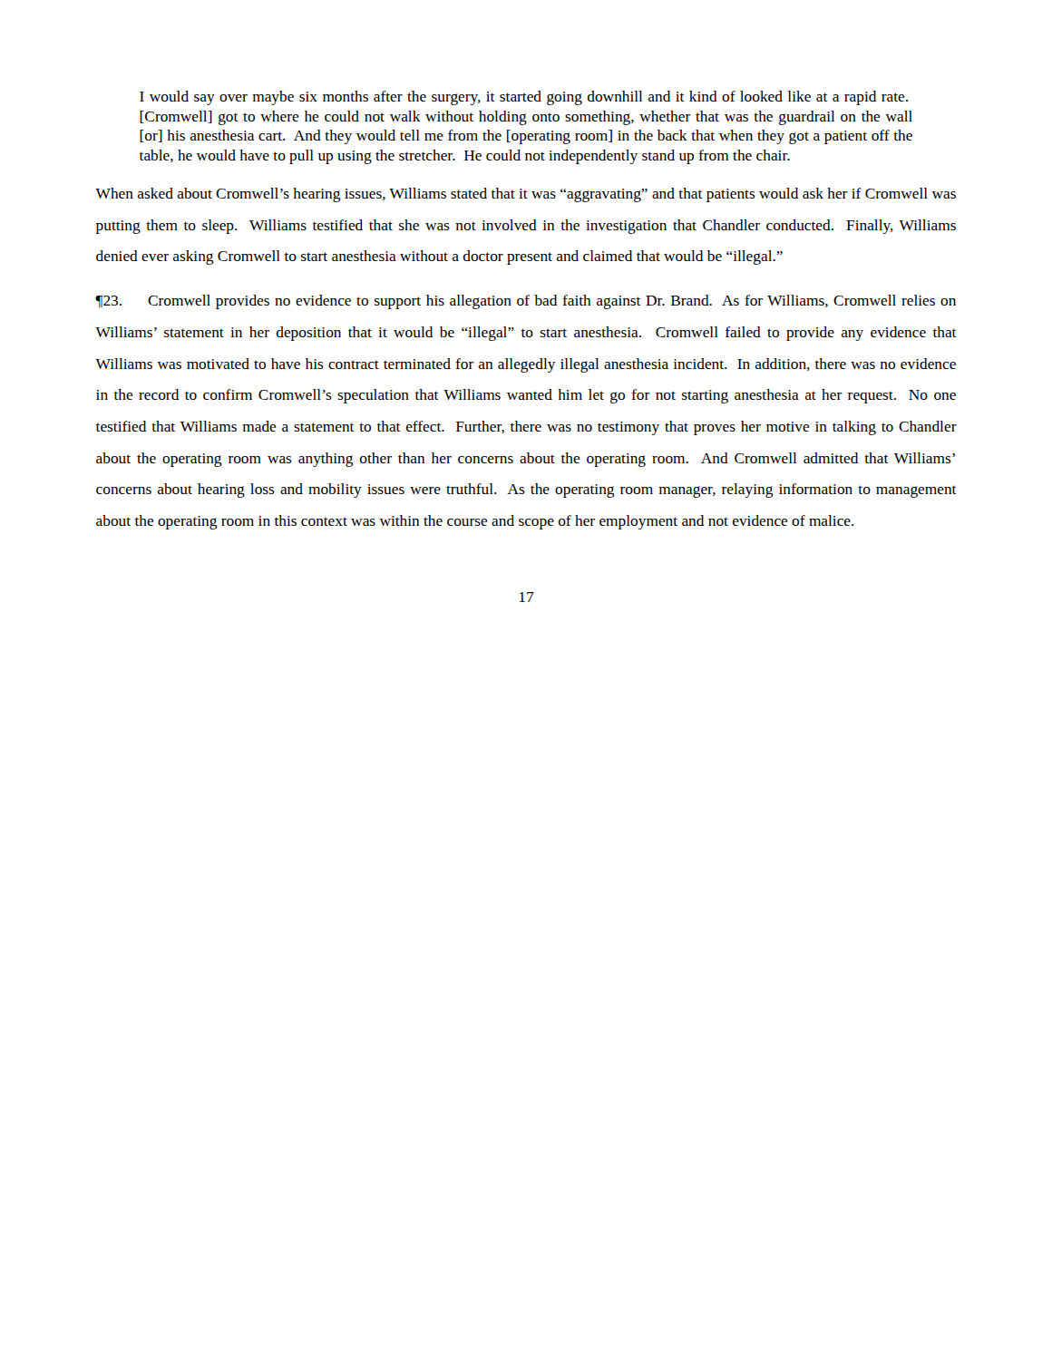I would say over maybe six months after the surgery, it started going downhill and it kind of looked like at a rapid rate. [Cromwell] got to where he could not walk without holding onto something, whether that was the guardrail on the wall [or] his anesthesia cart. And they would tell me from the [operating room] in the back that when they got a patient off the table, he would have to pull up using the stretcher. He could not independently stand up from the chair.
When asked about Cromwell’s hearing issues, Williams stated that it was “aggravating” and that patients would ask her if Cromwell was putting them to sleep. Williams testified that she was not involved in the investigation that Chandler conducted. Finally, Williams denied ever asking Cromwell to start anesthesia without a doctor present and claimed that would be “illegal.”
¶23. Cromwell provides no evidence to support his allegation of bad faith against Dr. Brand. As for Williams, Cromwell relies on Williams’ statement in her deposition that it would be “illegal” to start anesthesia. Cromwell failed to provide any evidence that Williams was motivated to have his contract terminated for an allegedly illegal anesthesia incident. In addition, there was no evidence in the record to confirm Cromwell’s speculation that Williams wanted him let go for not starting anesthesia at her request. No one testified that Williams made a statement to that effect. Further, there was no testimony that proves her motive in talking to Chandler about the operating room was anything other than her concerns about the operating room. And Cromwell admitted that Williams’ concerns about hearing loss and mobility issues were truthful. As the operating room manager, relaying information to management about the operating room in this context was within the course and scope of her employment and not evidence of malice.
17